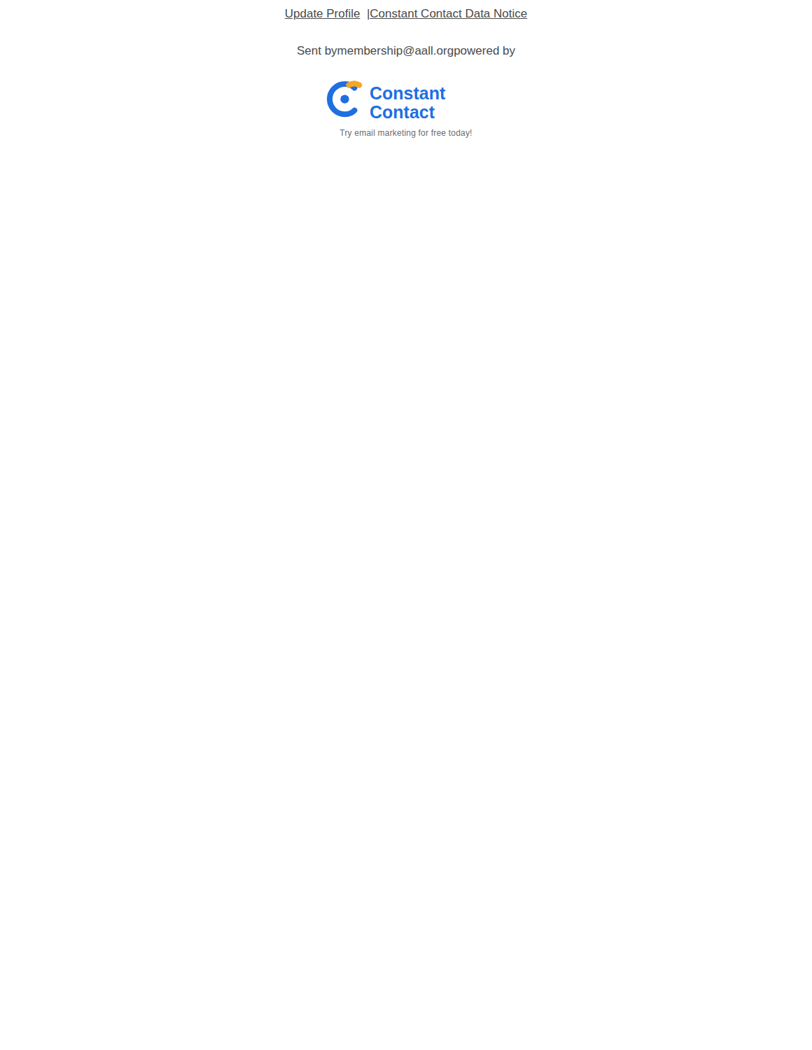Update Profile |Constant Contact Data Notice
Sent bymembership@aall.orgpowered by
Constant Contact
Try email marketing for free today!